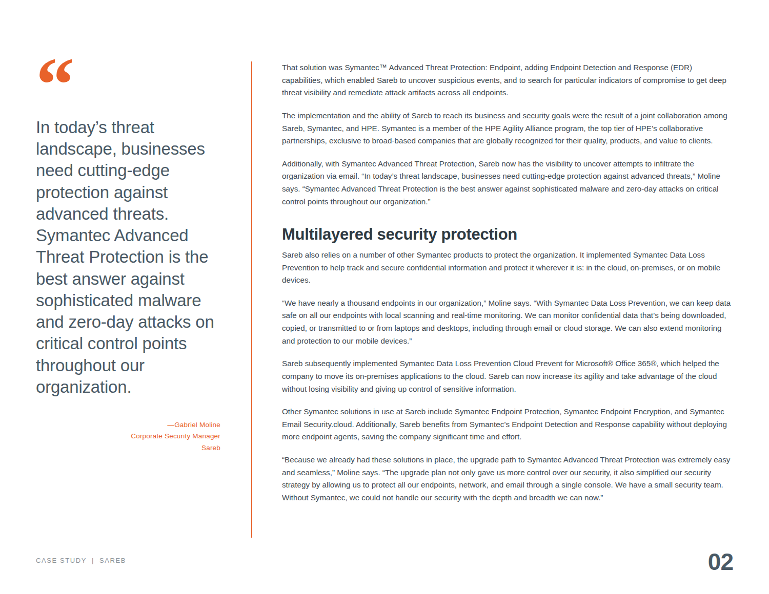“
In today’s threat landscape, businesses need cutting-edge protection against advanced threats. Symantec Advanced Threat Protection is the best answer against sophisticated malware and zero-day attacks on critical control points throughout our organization.
—Gabriel Moline
Corporate Security Manager
Sareb
That solution was Symantec™ Advanced Threat Protection: Endpoint, adding Endpoint Detection and Response (EDR) capabilities, which enabled Sareb to uncover suspicious events, and to search for particular indicators of compromise to get deep threat visibility and remediate attack artifacts across all endpoints.
The implementation and the ability of Sareb to reach its business and security goals were the result of a joint collaboration among Sareb, Symantec, and HPE. Symantec is a member of the HPE Agility Alliance program, the top tier of HPE’s collaborative partnerships, exclusive to broad-based companies that are globally recognized for their quality, products, and value to clients.
Additionally, with Symantec Advanced Threat Protection, Sareb now has the visibility to uncover attempts to infiltrate the organization via email. “In today’s threat landscape, businesses need cutting-edge protection against advanced threats,” Moline says. “Symantec Advanced Threat Protection is the best answer against sophisticated malware and zero-day attacks on critical control points throughout our organization.”
Multilayered security protection
Sareb also relies on a number of other Symantec products to protect the organization. It implemented Symantec Data Loss Prevention to help track and secure confidential information and protect it wherever it is: in the cloud, on-premises, or on mobile devices.
“We have nearly a thousand endpoints in our organization,” Moline says. “With Symantec Data Loss Prevention, we can keep data safe on all our endpoints with local scanning and real-time monitoring. We can monitor confidential data that’s being downloaded, copied, or transmitted to or from laptops and desktops, including through email or cloud storage. We can also extend monitoring and protection to our mobile devices.”
Sareb subsequently implemented Symantec Data Loss Prevention Cloud Prevent for Microsoft® Office 365®, which helped the company to move its on-premises applications to the cloud. Sareb can now increase its agility and take advantage of the cloud without losing visibility and giving up control of sensitive information.
Other Symantec solutions in use at Sareb include Symantec Endpoint Protection, Symantec Endpoint Encryption, and Symantec Email Security.cloud. Additionally, Sareb benefits from Symantec’s Endpoint Detection and Response capability without deploying more endpoint agents, saving the company significant time and effort.
“Because we already had these solutions in place, the upgrade path to Symantec Advanced Threat Protection was extremely easy and seamless,” Moline says. “The upgrade plan not only gave us more control over our security, it also simplified our security strategy by allowing us to protect all our endpoints, network, and email through a single console. We have a small security team. Without Symantec, we could not handle our security with the depth and breadth we can now.”
CASE STUDY|SAREB
02